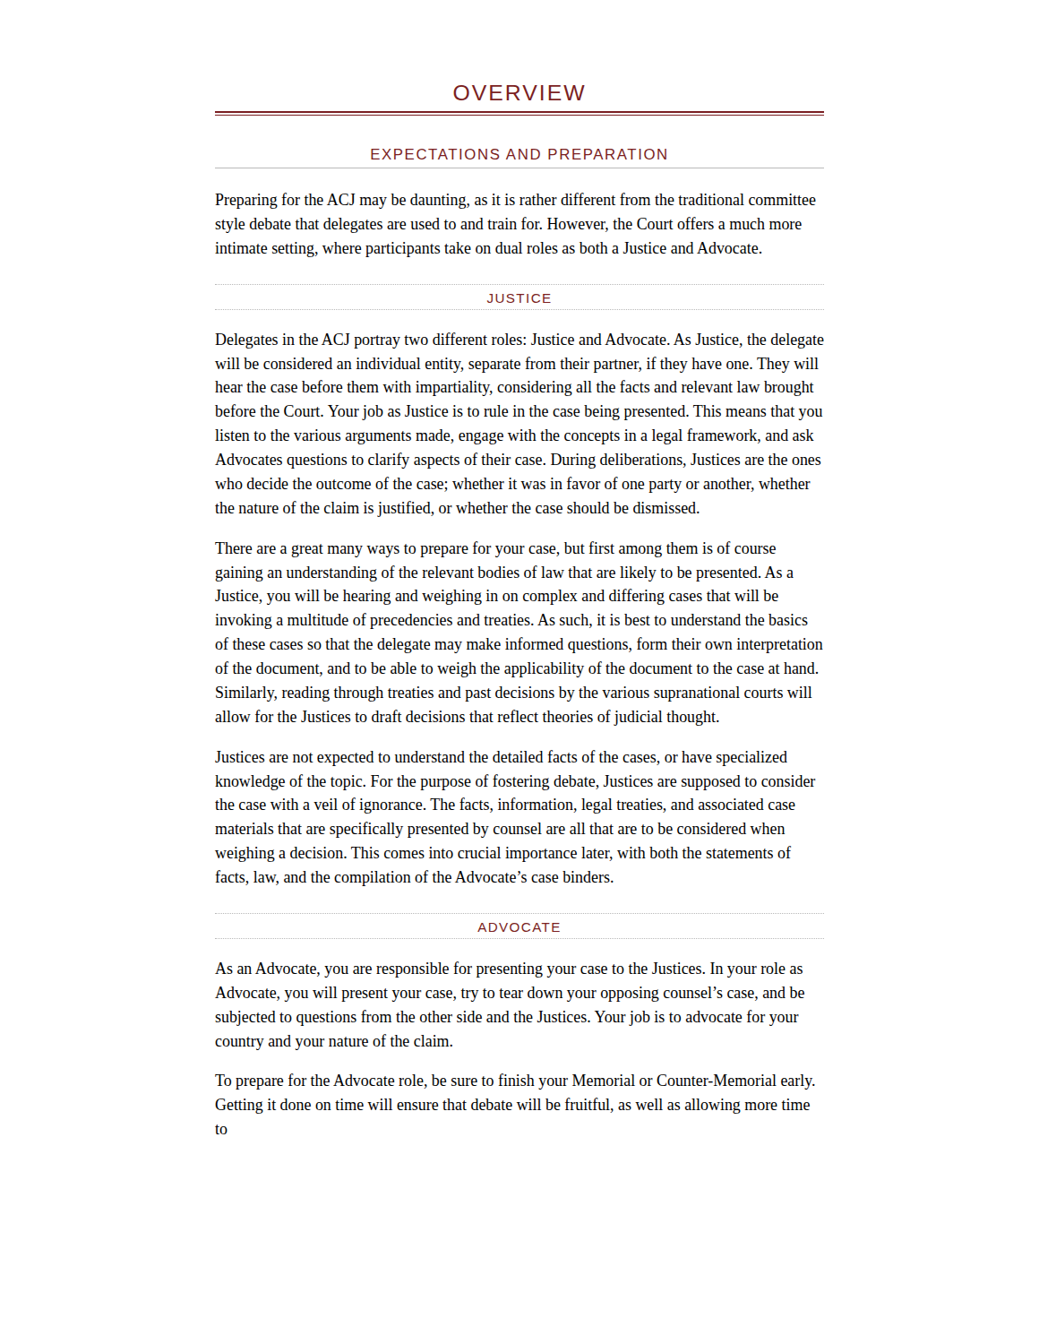OVERVIEW
EXPECTATIONS AND PREPARATION
Preparing for the ACJ may be daunting, as it is rather different from the traditional committee style debate that delegates are used to and train for. However, the Court offers a much more intimate setting, where participants take on dual roles as both a Justice and Advocate.
JUSTICE
Delegates in the ACJ portray two different roles: Justice and Advocate. As Justice, the delegate will be considered an individual entity, separate from their partner, if they have one. They will hear the case before them with impartiality, considering all the facts and relevant law brought before the Court. Your job as Justice is to rule in the case being presented. This means that you listen to the various arguments made, engage with the concepts in a legal framework, and ask Advocates questions to clarify aspects of their case. During deliberations, Justices are the ones who decide the outcome of the case; whether it was in favor of one party or another, whether the nature of the claim is justified, or whether the case should be dismissed.
There are a great many ways to prepare for your case, but first among them is of course gaining an understanding of the relevant bodies of law that are likely to be presented. As a Justice, you will be hearing and weighing in on complex and differing cases that will be invoking a multitude of precedencies and treaties. As such, it is best to understand the basics of these cases so that the delegate may make informed questions, form their own interpretation of the document, and to be able to weigh the applicability of the document to the case at hand. Similarly, reading through treaties and past decisions by the various supranational courts will allow for the Justices to draft decisions that reflect theories of judicial thought.
Justices are not expected to understand the detailed facts of the cases, or have specialized knowledge of the topic. For the purpose of fostering debate, Justices are supposed to consider the case with a veil of ignorance. The facts, information, legal treaties, and associated case materials that are specifically presented by counsel are all that are to be considered when weighing a decision. This comes into crucial importance later, with both the statements of facts, law, and the compilation of the Advocate’s case binders.
ADVOCATE
As an Advocate, you are responsible for presenting your case to the Justices. In your role as Advocate, you will present your case, try to tear down your opposing counsel’s case, and be subjected to questions from the other side and the Justices. Your job is to advocate for your country and your nature of the claim.
To prepare for the Advocate role, be sure to finish your Memorial or Counter-Memorial early. Getting it done on time will ensure that debate will be fruitful, as well as allowing more time to